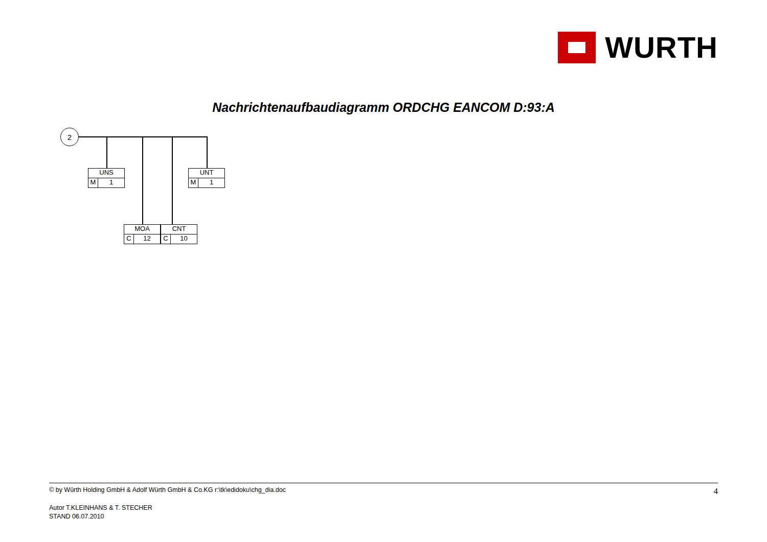WURTH
Nachrichtenaufbaudiagramm ORDCHG EANCOM D:93:A
2
UNS
M
1
UNT
M
1
MOA
C
12
CNT
C
10
© by Würth Holding GmbH & Adolf Würth GmbH & Co.KG r:\tk\edidoku\chg_dia.doc
4
Autor T.KLEINHANS & T. STECHER
STAND 06.07.2010